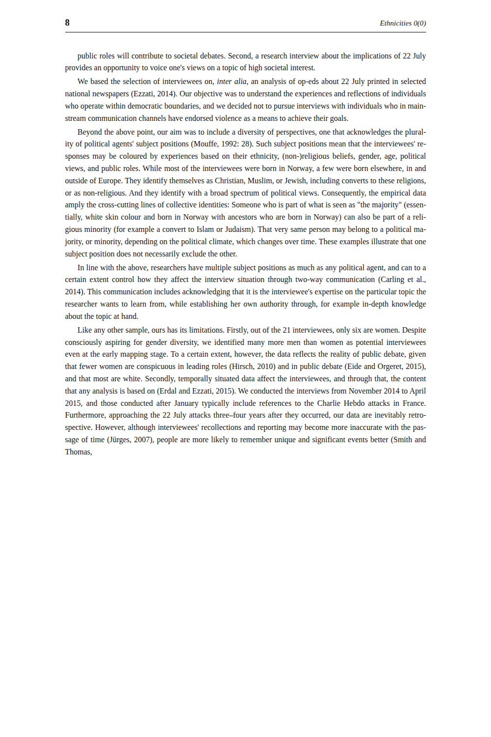8 Ethnicities 0(0)
public roles will contribute to societal debates. Second, a research interview about the implications of 22 July provides an opportunity to voice one's views on a topic of high societal interest.
We based the selection of interviewees on, inter alia, an analysis of op-eds about 22 July printed in selected national newspapers (Ezzati, 2014). Our objective was to understand the experiences and reflections of individuals who operate within democratic boundaries, and we decided not to pursue interviews with individuals who in mainstream communication channels have endorsed violence as a means to achieve their goals.
Beyond the above point, our aim was to include a diversity of perspectives, one that acknowledges the plurality of political agents' subject positions (Mouffe, 1992: 28). Such subject positions mean that the interviewees' responses may be coloured by experiences based on their ethnicity, (non-)religious beliefs, gender, age, political views, and public roles. While most of the interviewees were born in Norway, a few were born elsewhere, in and outside of Europe. They identify themselves as Christian, Muslim, or Jewish, including converts to these religions, or as non-religious. And they identify with a broad spectrum of political views. Consequently, the empirical data amply the cross-cutting lines of collective identities: Someone who is part of what is seen as "the majority" (essentially, white skin colour and born in Norway with ancestors who are born in Norway) can also be part of a religious minority (for example a convert to Islam or Judaism). That very same person may belong to a political majority, or minority, depending on the political climate, which changes over time. These examples illustrate that one subject position does not necessarily exclude the other.
In line with the above, researchers have multiple subject positions as much as any political agent, and can to a certain extent control how they affect the interview situation through two-way communication (Carling et al., 2014). This communication includes acknowledging that it is the interviewee's expertise on the particular topic the researcher wants to learn from, while establishing her own authority through, for example in-depth knowledge about the topic at hand.
Like any other sample, ours has its limitations. Firstly, out of the 21 interviewees, only six are women. Despite consciously aspiring for gender diversity, we identified many more men than women as potential interviewees even at the early mapping stage. To a certain extent, however, the data reflects the reality of public debate, given that fewer women are conspicuous in leading roles (Hirsch, 2010) and in public debate (Eide and Orgeret, 2015), and that most are white. Secondly, temporally situated data affect the interviewees, and through that, the content that any analysis is based on (Erdal and Ezzati, 2015). We conducted the interviews from November 2014 to April 2015, and those conducted after January typically include references to the Charlie Hebdo attacks in France. Furthermore, approaching the 22 July attacks three–four years after they occurred, our data are inevitably retrospective. However, although interviewees' recollections and reporting may become more inaccurate with the passage of time (Jürges, 2007), people are more likely to remember unique and significant events better (Smith and Thomas,